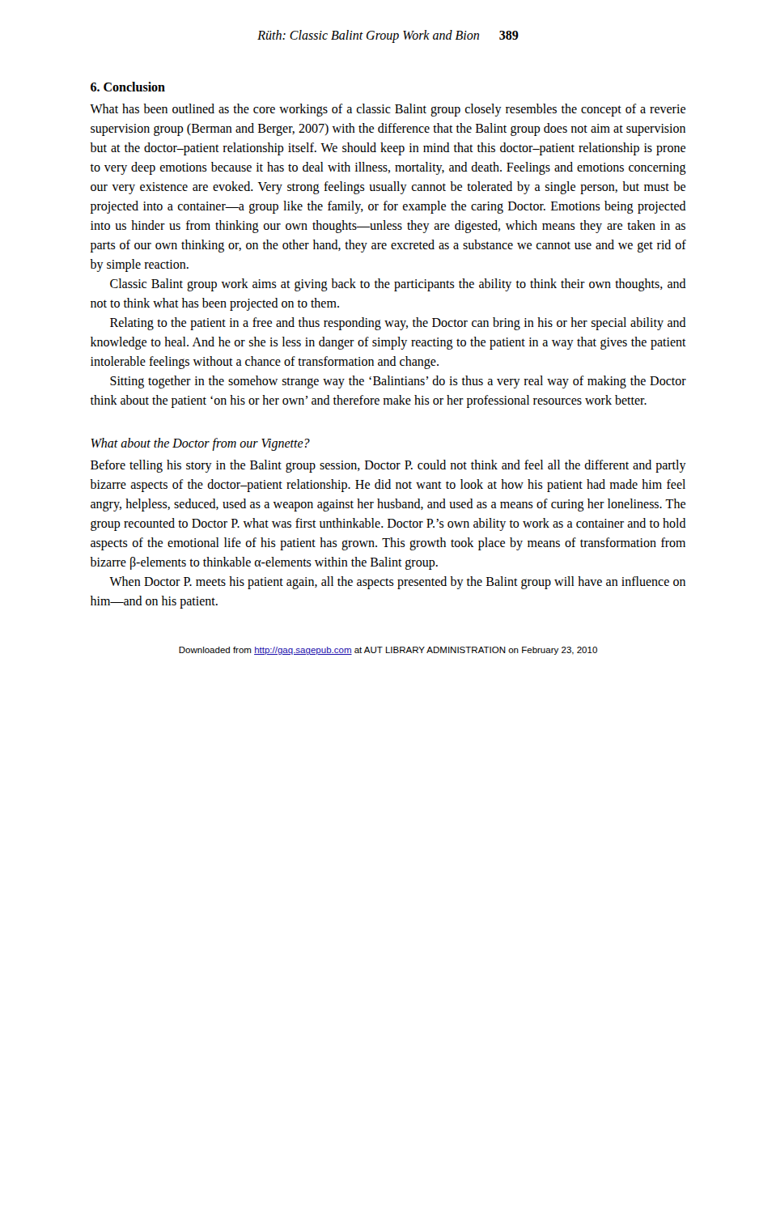Rüth: Classic Balint Group Work and Bion389
6. Conclusion
What has been outlined as the core workings of a classic Balint group closely resembles the concept of a reverie supervision group (Berman and Berger, 2007) with the difference that the Balint group does not aim at supervision but at the doctor–patient relationship itself. We should keep in mind that this doctor–patient relationship is prone to very deep emotions because it has to deal with illness, mortality, and death. Feelings and emotions concerning our very existence are evoked. Very strong feelings usually cannot be tolerated by a single person, but must be projected into a container—a group like the family, or for example the caring Doctor. Emotions being projected into us hinder us from thinking our own thoughts—unless they are digested, which means they are taken in as parts of our own thinking or, on the other hand, they are excreted as a substance we cannot use and we get rid of by simple reaction.
Classic Balint group work aims at giving back to the participants the ability to think their own thoughts, and not to think what has been projected on to them.
Relating to the patient in a free and thus responding way, the Doctor can bring in his or her special ability and knowledge to heal. And he or she is less in danger of simply reacting to the patient in a way that gives the patient intolerable feelings without a chance of transformation and change.
Sitting together in the somehow strange way the ‘Balintians’ do is thus a very real way of making the Doctor think about the patient ‘on his or her own’ and therefore make his or her professional resources work better.
What about the Doctor from our Vignette?
Before telling his story in the Balint group session, Doctor P. could not think and feel all the different and partly bizarre aspects of the doctor–patient relationship. He did not want to look at how his patient had made him feel angry, helpless, seduced, used as a weapon against her husband, and used as a means of curing her loneliness. The group recounted to Doctor P. what was first unthinkable. Doctor P.’s own ability to work as a container and to hold aspects of the emotional life of his patient has grown. This growth took place by means of transformation from bizarre β-elements to thinkable α-elements within the Balint group.
When Doctor P. meets his patient again, all the aspects presented by the Balint group will have an influence on him—and on his patient.
Downloaded from http://gaq.sagepub.com at AUT LIBRARY ADMINISTRATION on February 23, 2010